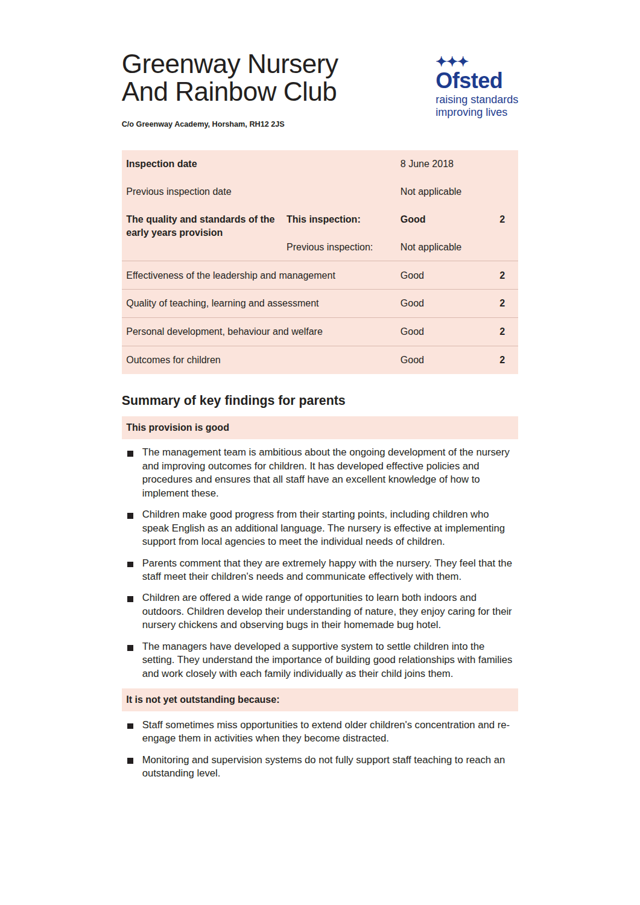Greenway Nursery And Rainbow Club
C/o Greenway Academy, Horsham, RH12 2JS
✦✦✦
Ofsted
raising standards
improving lives
| Inspection date | | 8 June 2018 | |
| Previous inspection date | | Not applicable | |
| The quality and standards of the early years provision | This inspection: | Good | 2 |
| Previous inspection: | Not applicable | |
| Effectiveness of the leadership and management | Good | 2 |
| Quality of teaching, learning and assessment | Good | 2 |
| Personal development, behaviour and welfare | Good | 2 |
| Outcomes for children | Good | 2 |
Summary of key findings for parents
This provision is good
The management team is ambitious about the ongoing development of the nursery and improving outcomes for children. It has developed effective policies and procedures and ensures that all staff have an excellent knowledge of how to implement these.
Children make good progress from their starting points, including children who speak English as an additional language. The nursery is effective at implementing support from local agencies to meet the individual needs of children.
Parents comment that they are extremely happy with the nursery. They feel that the staff meet their children's needs and communicate effectively with them.
Children are offered a wide range of opportunities to learn both indoors and outdoors. Children develop their understanding of nature, they enjoy caring for their nursery chickens and observing bugs in their homemade bug hotel.
The managers have developed a supportive system to settle children into the setting. They understand the importance of building good relationships with families and work closely with each family individually as their child joins them.
It is not yet outstanding because:
Staff sometimes miss opportunities to extend older children's concentration and re-engage them in activities when they become distracted.
Monitoring and supervision systems do not fully support staff teaching to reach an outstanding level.